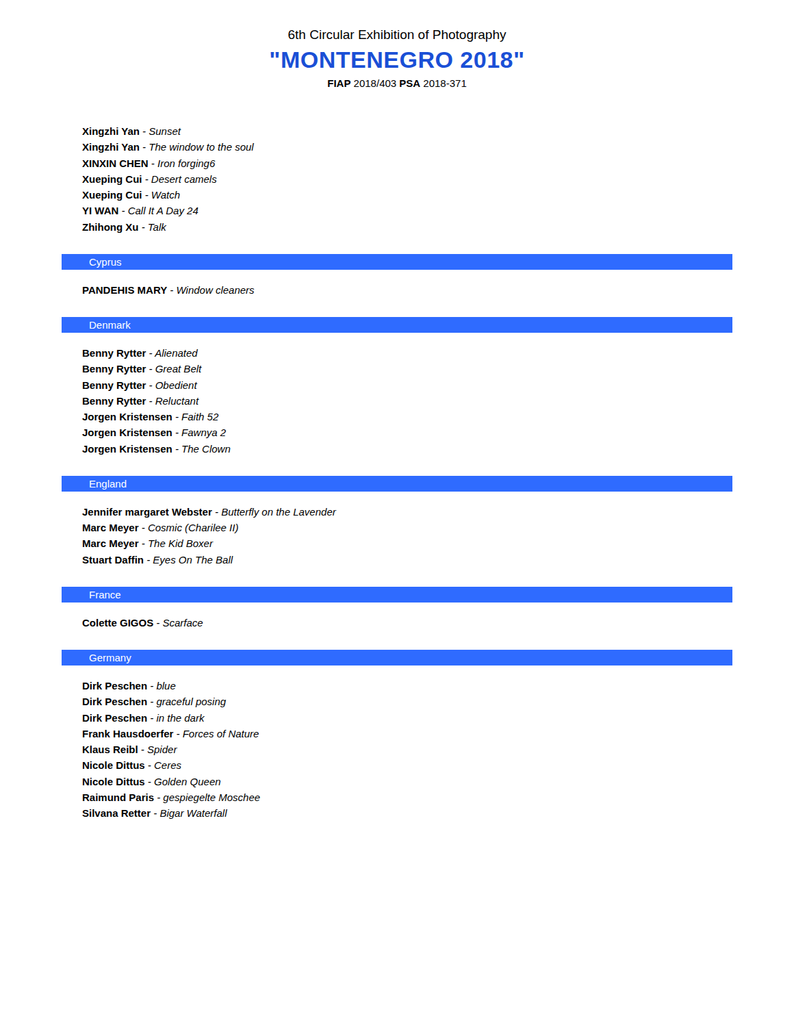6th Circular Exhibition of Photography
"MONTENEGRO 2018"
FIAP 2018/403 PSA 2018-371
Xingzhi Yan - Sunset
Xingzhi Yan - The window to the soul
XINXIN CHEN - Iron forging6
Xueping Cui - Desert camels
Xueping Cui - Watch
YI WAN - Call It A Day 24
Zhihong Xu - Talk
Cyprus
PANDEHIS MARY - Window cleaners
Denmark
Benny Rytter - Alienated
Benny Rytter - Great Belt
Benny Rytter - Obedient
Benny Rytter - Reluctant
Jorgen Kristensen - Faith 52
Jorgen Kristensen - Fawnya 2
Jorgen Kristensen - The Clown
England
Jennifer margaret Webster - Butterfly on the Lavender
Marc Meyer - Cosmic (Charilee II)
Marc Meyer - The Kid Boxer
Stuart Daffin - Eyes On The Ball
France
Colette GIGOS - Scarface
Germany
Dirk Peschen - blue
Dirk Peschen - graceful posing
Dirk Peschen - in the dark
Frank Hausdoerfer - Forces of Nature
Klaus Reibl - Spider
Nicole Dittus - Ceres
Nicole Dittus - Golden Queen
Raimund Paris - gespiegelte Moschee
Silvana Retter - Bigar Waterfall